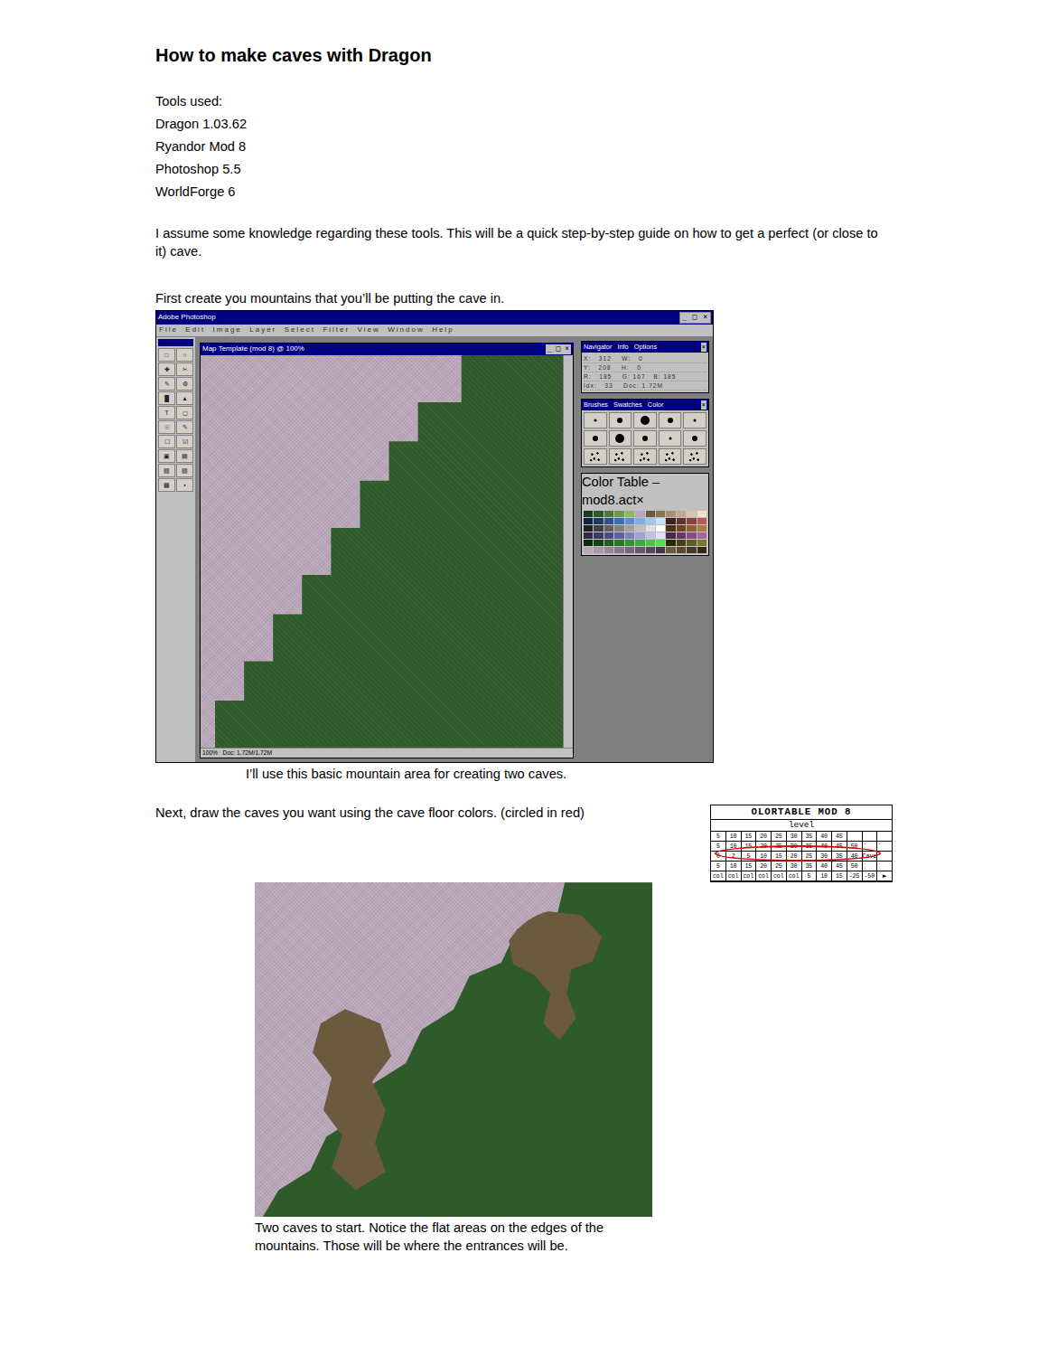How to make caves with Dragon
Tools used:
Dragon 1.03.62
Ryandor Mod 8
Photoshop 5.5
WorldForge 6
I assume some knowledge regarding these tools. This will be a quick step-by-step guide on how to get a perfect (or close to it) cave.
First create you mountains that you’ll be putting the cave in.
Adobe Photoshop _ □ ×
File Edit Image Layer Select Filter View Window Help
□
○
✚
✂
✎
⚙
█
▲
T
◻
☉
✎
☐
☑
▣
▤
▧
▨
▩
▪
Map Template (mod 8) @ 100% _ □ ×
100% Doc: 1.72M/1.72M
Navigator Info Options×
X: 312 W: 0
Y: 208 H: 0
R: 185 G: 167 B: 185
Idx: 33 Doc: 1.72M
Brushes Swatches Color×
Color Table – mod8.act×
I’ll use this basic mountain area for creating two caves.
Next, draw the caves you want using the cave floor colors. (circled in red)
OLORTABLE MOD 8
level
51015202530354045
5101520253035404550
02510152025303540 Cave
5101520253035404550
col col col col col col 51015-25-50▶
Two caves to start. Notice the flat areas on the edges of the mountains. Those will be where the entrances will be.